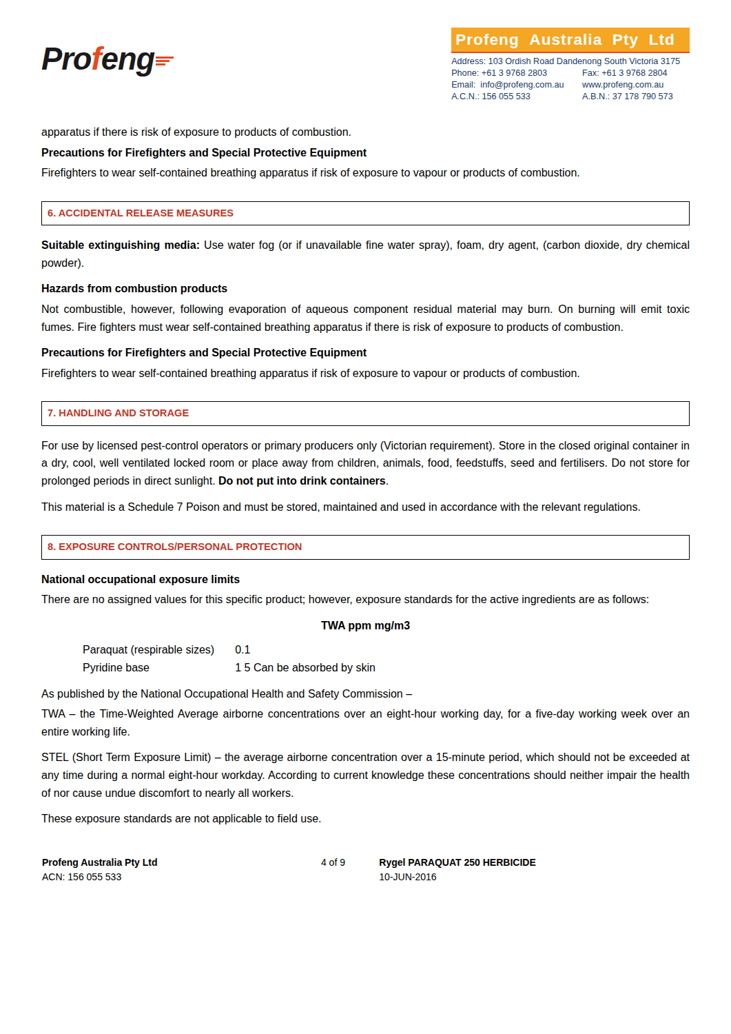Pro feng
Profeng Australia Pty Ltd
| Address: 103 Ordish Road Dandenong South Victoria 3175 |
| Phone: +61 3 9768 2803 | Fax: +61 3 9768 2804 |
| Email: info@profeng.com.au | www.profeng.com.au |
| A.C.N.: 156 055 533 | A.B.N.: 37 178 790 573 |
apparatus if there is risk of exposure to products of combustion.
Precautions for Firefighters and Special Protective Equipment
Firefighters to wear self-contained breathing apparatus if risk of exposure to vapour or products of combustion.
6. ACCIDENTAL RELEASE MEASURES
Suitable extinguishing media: Use water fog (or if unavailable fine water spray), foam, dry agent, (carbon dioxide, dry chemical powder).
Hazards from combustion products
Not combustible, however, following evaporation of aqueous component residual material may burn. On burning will emit toxic fumes. Fire fighters must wear self-contained breathing apparatus if there is risk of exposure to products of combustion.
Precautions for Firefighters and Special Protective Equipment
Firefighters to wear self-contained breathing apparatus if risk of exposure to vapour or products of combustion.
7. HANDLING AND STORAGE
For use by licensed pest-control operators or primary producers only (Victorian requirement). Store in the closed original container in a dry, cool, well ventilated locked room or place away from children, animals, food, feedstuffs, seed and fertilisers. Do not store for prolonged periods in direct sunlight. Do not put into drink containers.
This material is a Schedule 7 Poison and must be stored, maintained and used in accordance with the relevant regulations.
8. EXPOSURE CONTROLS/PERSONAL PROTECTION
National occupational exposure limits
There are no assigned values for this specific product; however, exposure standards for the active ingredients are as follows:
TWA ppm mg/m3
| Paraquat (respirable sizes) | 0.1 |
| Pyridine base | 1 5 Can be absorbed by skin |
As published by the National Occupational Health and Safety Commission –
TWA – the Time-Weighted Average airborne concentrations over an eight-hour working day, for a five-day working week over an entire working life.
STEL (Short Term Exposure Limit) – the average airborne concentration over a 15-minute period, which should not be exceeded at any time during a normal eight-hour workday. According to current knowledge these concentrations should neither impair the health of nor cause undue discomfort to nearly all workers.
These exposure standards are not applicable to field use.
| Profeng Australia Pty Ltd | 4 of 9 | Rygel PARAQUAT 250 HERBICIDE |
| ACN: 156 055 533 | | 10-JUN-2016 |